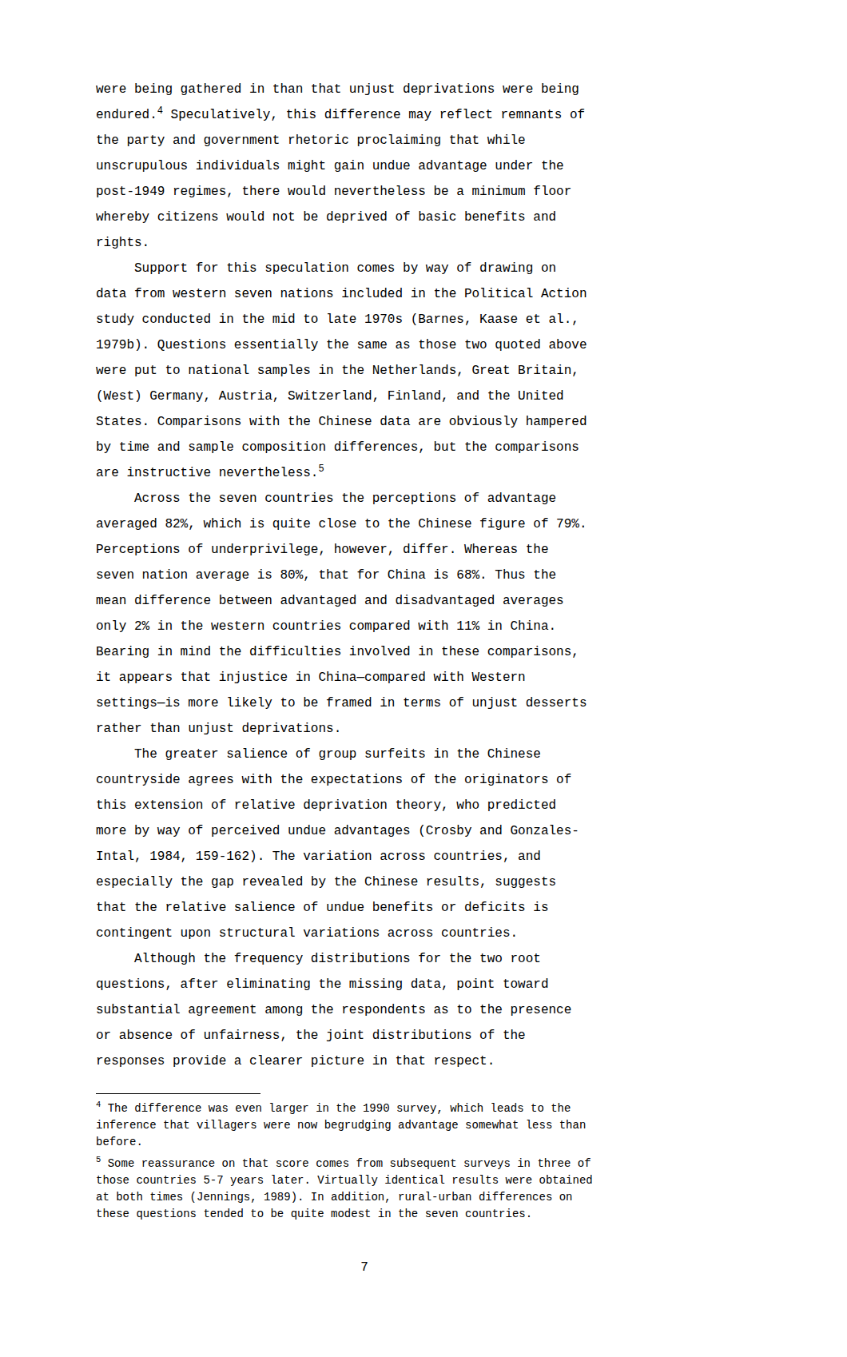were being gathered in than that unjust deprivations were being endured.4 Speculatively, this difference may reflect remnants of the party and government rhetoric proclaiming that while unscrupulous individuals might gain undue advantage under the post-1949 regimes, there would nevertheless be a minimum floor whereby citizens would not be deprived of basic benefits and rights.
Support for this speculation comes by way of drawing on data from western seven nations included in the Political Action study conducted in the mid to late 1970s (Barnes, Kaase et al., 1979b). Questions essentially the same as those two quoted above were put to national samples in the Netherlands, Great Britain, (West) Germany, Austria, Switzerland, Finland, and the United States. Comparisons with the Chinese data are obviously hampered by time and sample composition differences, but the comparisons are instructive nevertheless.5
Across the seven countries the perceptions of advantage averaged 82%, which is quite close to the Chinese figure of 79%. Perceptions of underprivilege, however, differ. Whereas the seven nation average is 80%, that for China is 68%. Thus the mean difference between advantaged and disadvantaged averages only 2% in the western countries compared with 11% in China. Bearing in mind the difficulties involved in these comparisons, it appears that injustice in China—compared with Western settings—is more likely to be framed in terms of unjust desserts rather than unjust deprivations.
The greater salience of group surfeits in the Chinese countryside agrees with the expectations of the originators of this extension of relative deprivation theory, who predicted more by way of perceived undue advantages (Crosby and Gonzales-Intal, 1984, 159-162). The variation across countries, and especially the gap revealed by the Chinese results, suggests that the relative salience of undue benefits or deficits is contingent upon structural variations across countries.
Although the frequency distributions for the two root questions, after eliminating the missing data, point toward substantial agreement among the respondents as to the presence or absence of unfairness, the joint distributions of the responses provide a clearer picture in that respect.
4 The difference was even larger in the 1990 survey, which leads to the inference that villagers were now begrudging advantage somewhat less than before.
5 Some reassurance on that score comes from subsequent surveys in three of those countries 5-7 years later. Virtually identical results were obtained at both times (Jennings, 1989). In addition, rural-urban differences on these questions tended to be quite modest in the seven countries.
7